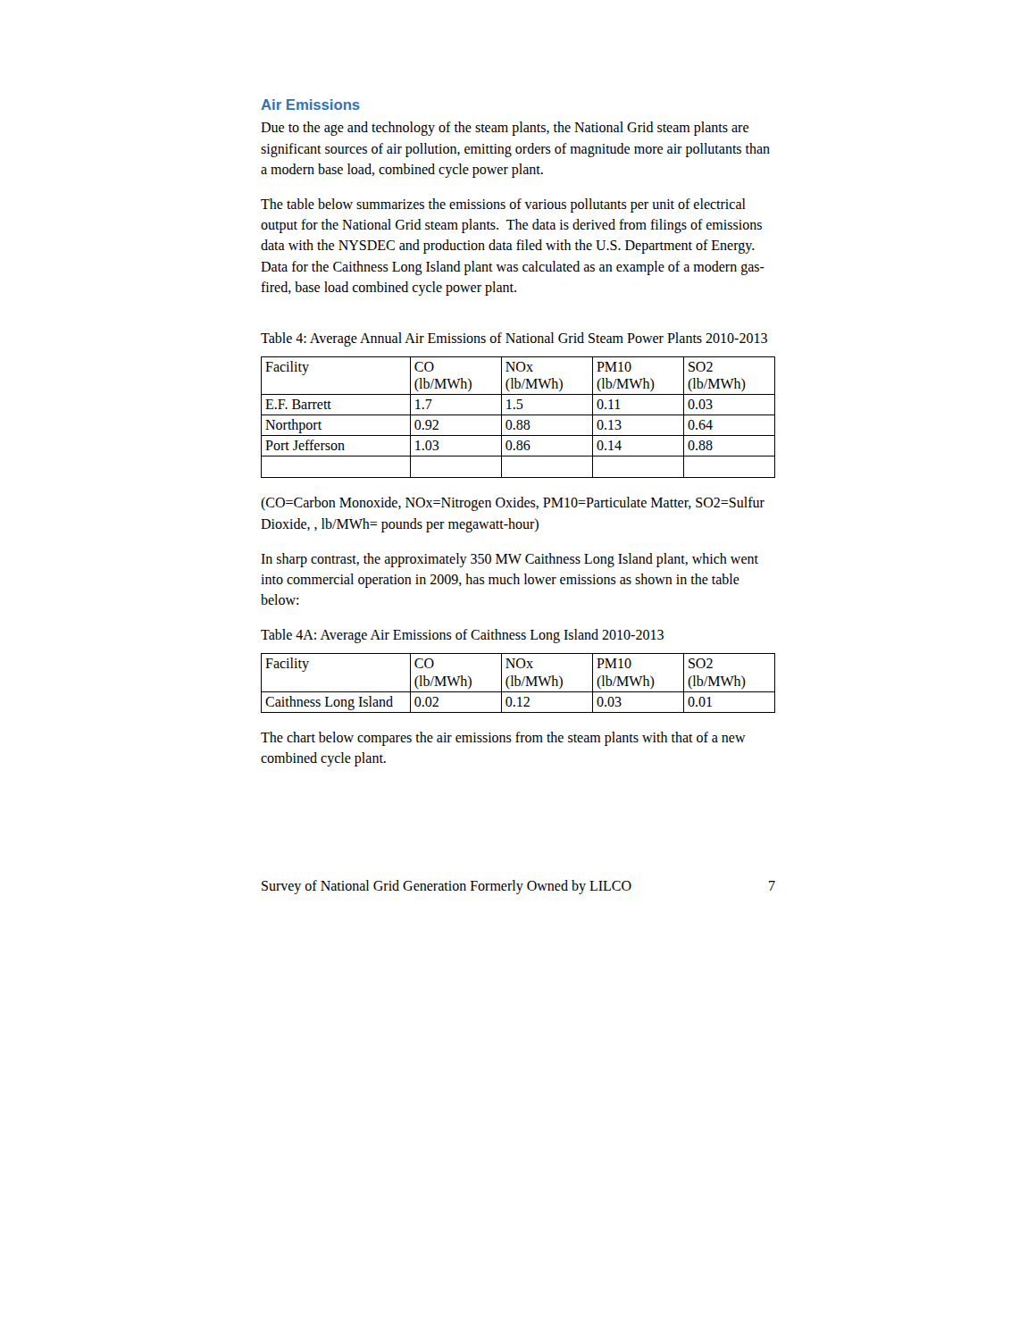Air Emissions
Due to the age and technology of the steam plants, the National Grid steam plants are significant sources of air pollution, emitting orders of magnitude more air pollutants than a modern base load, combined cycle power plant.
The table below summarizes the emissions of various pollutants per unit of electrical output for the National Grid steam plants. The data is derived from filings of emissions data with the NYSDEC and production data filed with the U.S. Department of Energy. Data for the Caithness Long Island plant was calculated as an example of a modern gas-fired, base load combined cycle power plant.
Table 4: Average Annual Air Emissions of National Grid Steam Power Plants 2010-2013
| Facility | CO (lb/MWh) | NOx (lb/MWh) | PM10 (lb/MWh) | SO2 (lb/MWh) |
| E.F. Barrett | 1.7 | 1.5 | 0.11 | 0.03 |
| Northport | 0.92 | 0.88 | 0.13 | 0.64 |
| Port Jefferson | 1.03 | 0.86 | 0.14 | 0.88 |
(CO=Carbon Monoxide, NOx=Nitrogen Oxides, PM10=Particulate Matter, SO2=Sulfur Dioxide, , lb/MWh= pounds per megawatt-hour)
In sharp contrast, the approximately 350 MW Caithness Long Island plant, which went into commercial operation in 2009, has much lower emissions as shown in the table below:
Table 4A: Average Air Emissions of Caithness Long Island 2010-2013
| Facility | CO (lb/MWh) | NOx (lb/MWh) | PM10 (lb/MWh) | SO2 (lb/MWh) |
| Caithness Long Island | 0.02 | 0.12 | 0.03 | 0.01 |
The chart below compares the air emissions from the steam plants with that of a new combined cycle plant.
Survey of National Grid Generation Formerly Owned by LILCO 7